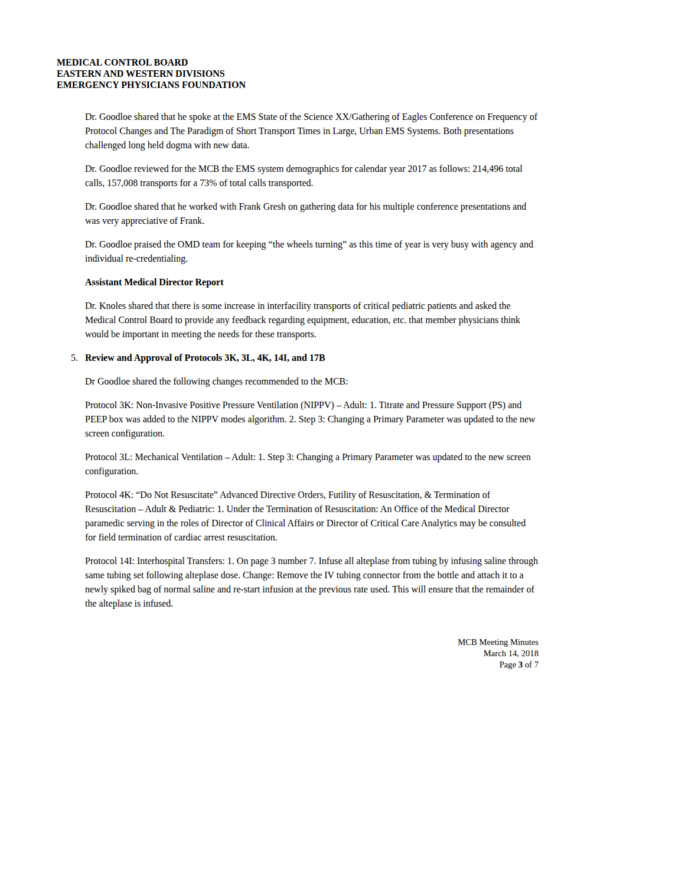Medical Control Board
Eastern and Western Divisions
Emergency Physicians Foundation
Dr. Goodloe shared that he spoke at the EMS State of the Science XX/Gathering of Eagles Conference on Frequency of Protocol Changes and The Paradigm of Short Transport Times in Large, Urban EMS Systems. Both presentations challenged long held dogma with new data.
Dr. Goodloe reviewed for the MCB the EMS system demographics for calendar year 2017 as follows: 214,496 total calls, 157,008 transports for a 73% of total calls transported.
Dr. Goodloe shared that he worked with Frank Gresh on gathering data for his multiple conference presentations and was very appreciative of Frank.
Dr. Goodloe praised the OMD team for keeping “the wheels turning” as this time of year is very busy with agency and individual re-credentialing.
Assistant Medical Director Report
Dr. Knoles shared that there is some increase in interfacility transports of critical pediatric patients and asked the Medical Control Board to provide any feedback regarding equipment, education, etc. that member physicians think would be important in meeting the needs for these transports.
5. Review and Approval of Protocols 3K, 3L, 4K, 14I, and 17B
Dr Goodloe shared the following changes recommended to the MCB:
Protocol 3K: Non-Invasive Positive Pressure Ventilation (NIPPV) – Adult: 1. Titrate and Pressure Support (PS) and PEEP box was added to the NIPPV modes algorithm. 2. Step 3: Changing a Primary Parameter was updated to the new screen configuration.
Protocol 3L: Mechanical Ventilation – Adult: 1. Step 3: Changing a Primary Parameter was updated to the new screen configuration.
Protocol 4K: “Do Not Resuscitate” Advanced Directive Orders, Futility of Resuscitation, & Termination of Resuscitation – Adult & Pediatric: 1. Under the Termination of Resuscitation: An Office of the Medical Director paramedic serving in the roles of Director of Clinical Affairs or Director of Critical Care Analytics may be consulted for field termination of cardiac arrest resuscitation.
Protocol 14I: Interhospital Transfers: 1. On page 3 number 7. Infuse all alteplase from tubing by infusing saline through same tubing set following alteplase dose. Change: Remove the IV tubing connector from the bottle and attach it to a newly spiked bag of normal saline and re-start infusion at the previous rate used. This will ensure that the remainder of the alteplase is infused.
MCB Meeting Minutes
March 14, 2018
Page 3 of 7